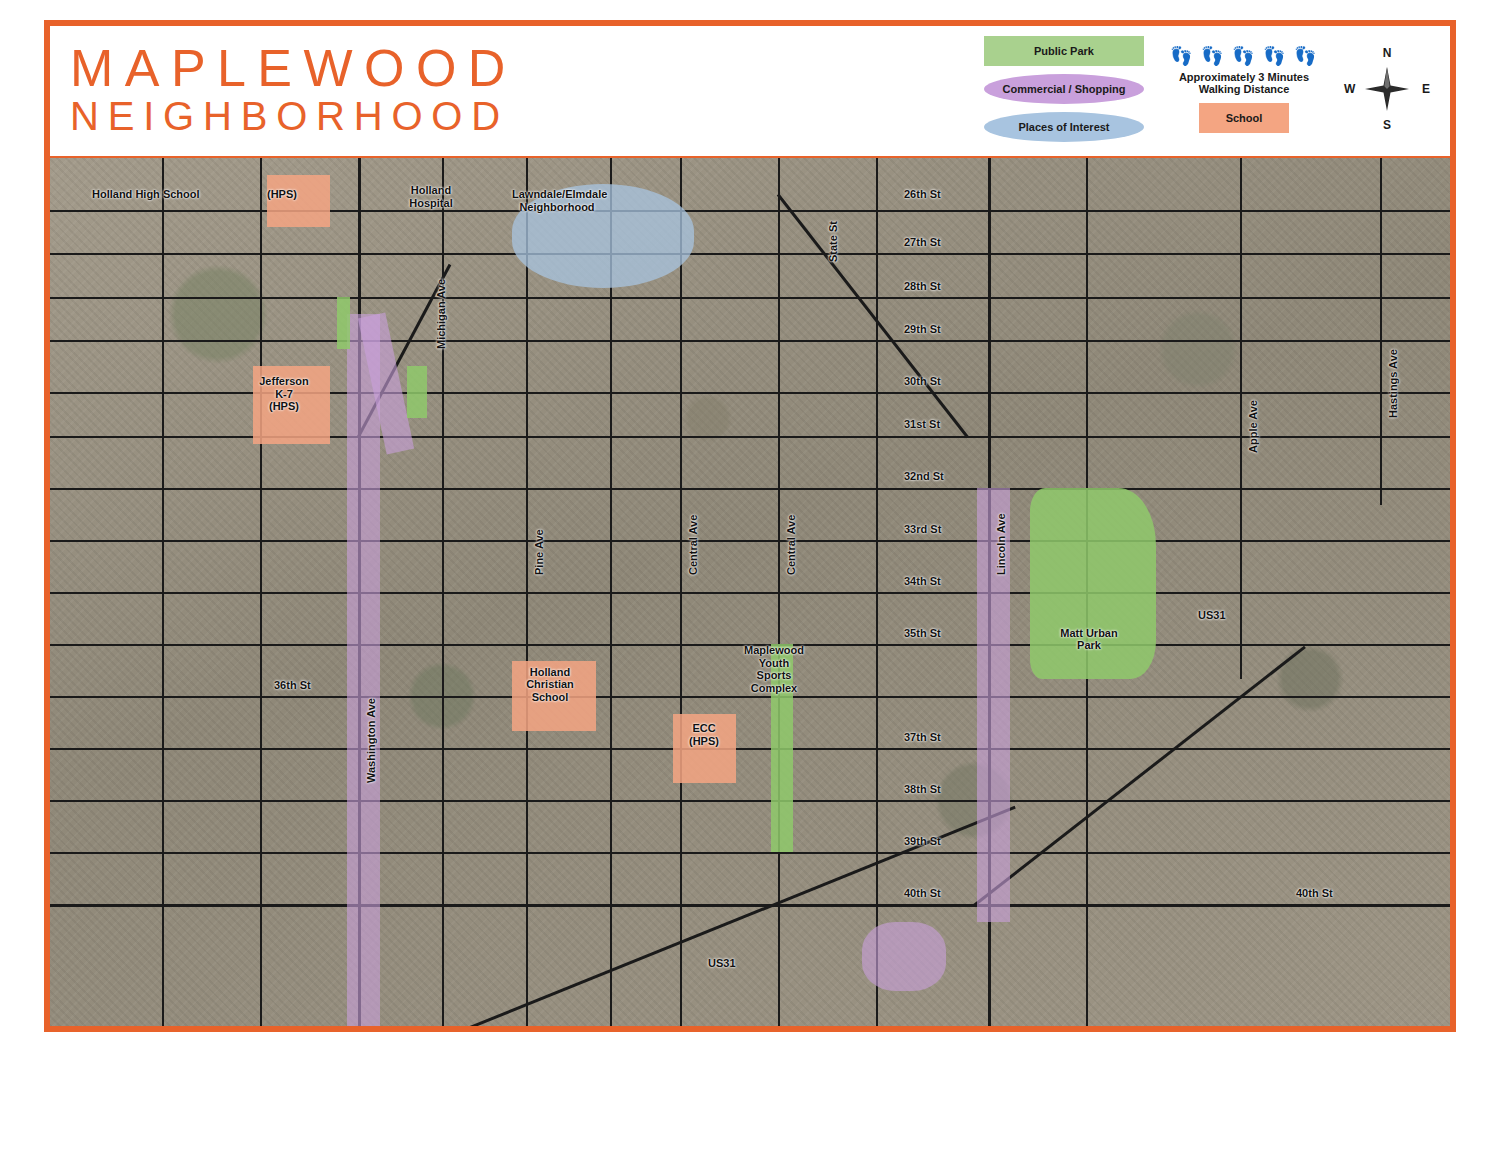MAPLEWOOD
NEIGHBORHOOD
Public Park
Commercial / Shopping
Places of Interest
👣 👣 👣 👣 👣
Approximately 3 Minutes
Walking Distance
School
N S E W
26th St
27th St
28th St
29th St
30th St
31st St
32nd St
33rd St
34th St
35th St
36th St
37th St
38th St
39th St
40th St
40th St
Michigan Ave
Washington Ave
Pine Ave
Central Ave
Central Ave
Lincoln Ave
Apple Ave
Hastings Ave
State St
US31
US31
Holland High School
(HPS)
Jefferson
K-7
(HPS)
Holland
Hospital
Lawndale/Elmdale
Neighborhood
Holland
Christian
School
ECC
(HPS)
Maplewood
Youth
Sports
Complex
Matt Urban
Park